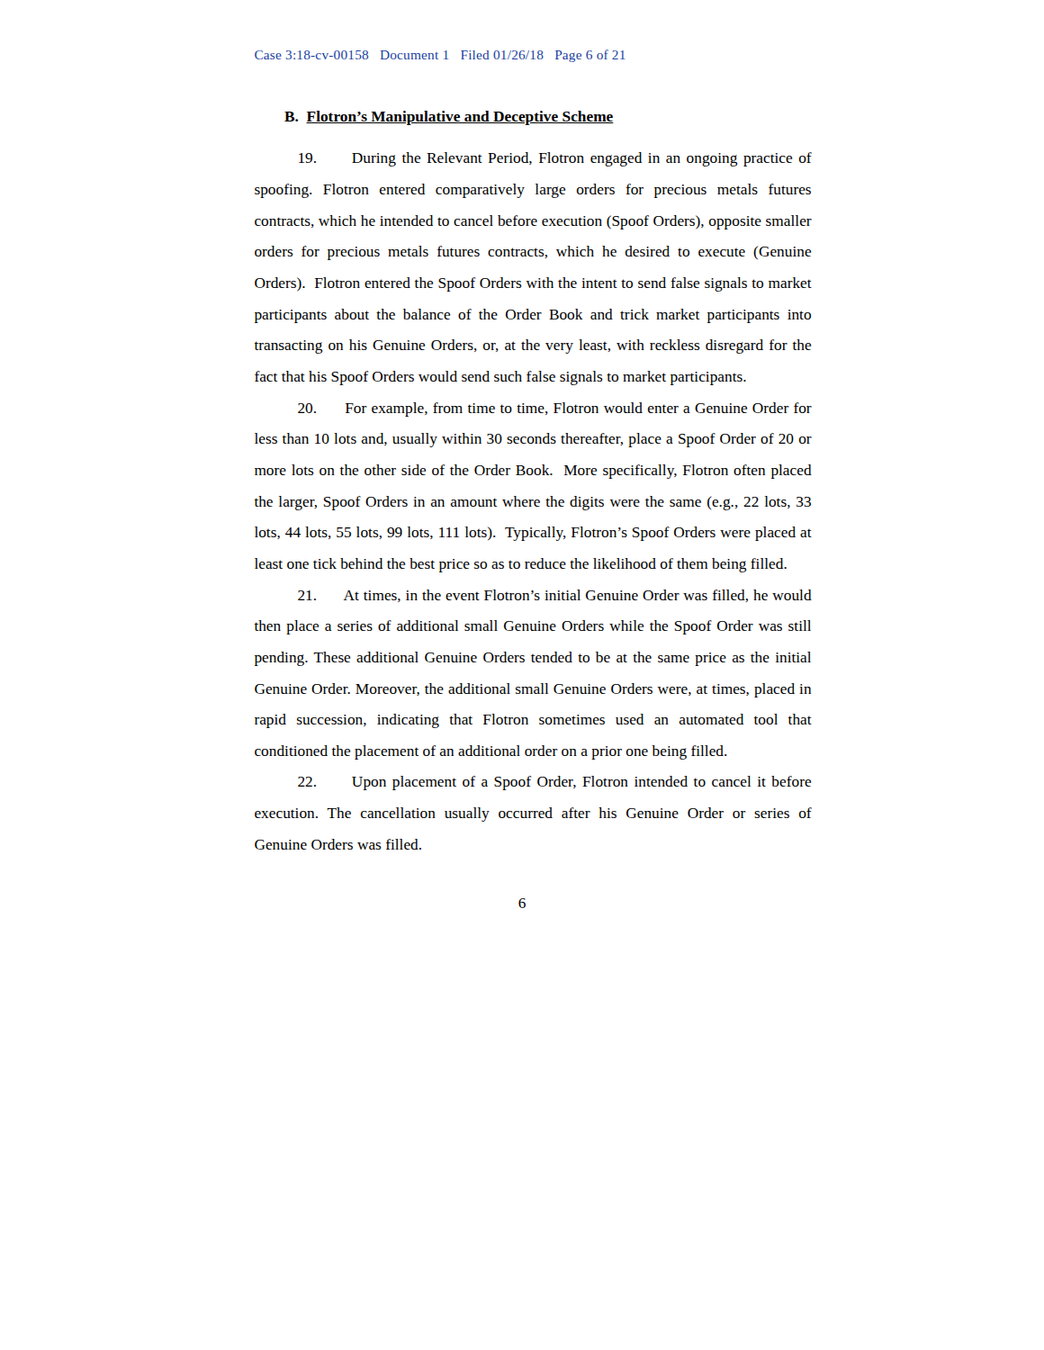Case 3:18-cv-00158 Document 1 Filed 01/26/18 Page 6 of 21
B. Flotron’s Manipulative and Deceptive Scheme
19. During the Relevant Period, Flotron engaged in an ongoing practice of spoofing. Flotron entered comparatively large orders for precious metals futures contracts, which he intended to cancel before execution (Spoof Orders), opposite smaller orders for precious metals futures contracts, which he desired to execute (Genuine Orders). Flotron entered the Spoof Orders with the intent to send false signals to market participants about the balance of the Order Book and trick market participants into transacting on his Genuine Orders, or, at the very least, with reckless disregard for the fact that his Spoof Orders would send such false signals to market participants.
20. For example, from time to time, Flotron would enter a Genuine Order for less than 10 lots and, usually within 30 seconds thereafter, place a Spoof Order of 20 or more lots on the other side of the Order Book. More specifically, Flotron often placed the larger, Spoof Orders in an amount where the digits were the same (e.g., 22 lots, 33 lots, 44 lots, 55 lots, 99 lots, 111 lots). Typically, Flotron’s Spoof Orders were placed at least one tick behind the best price so as to reduce the likelihood of them being filled.
21. At times, in the event Flotron’s initial Genuine Order was filled, he would then place a series of additional small Genuine Orders while the Spoof Order was still pending. These additional Genuine Orders tended to be at the same price as the initial Genuine Order. Moreover, the additional small Genuine Orders were, at times, placed in rapid succession, indicating that Flotron sometimes used an automated tool that conditioned the placement of an additional order on a prior one being filled.
22. Upon placement of a Spoof Order, Flotron intended to cancel it before execution. The cancellation usually occurred after his Genuine Order or series of Genuine Orders was filled.
6